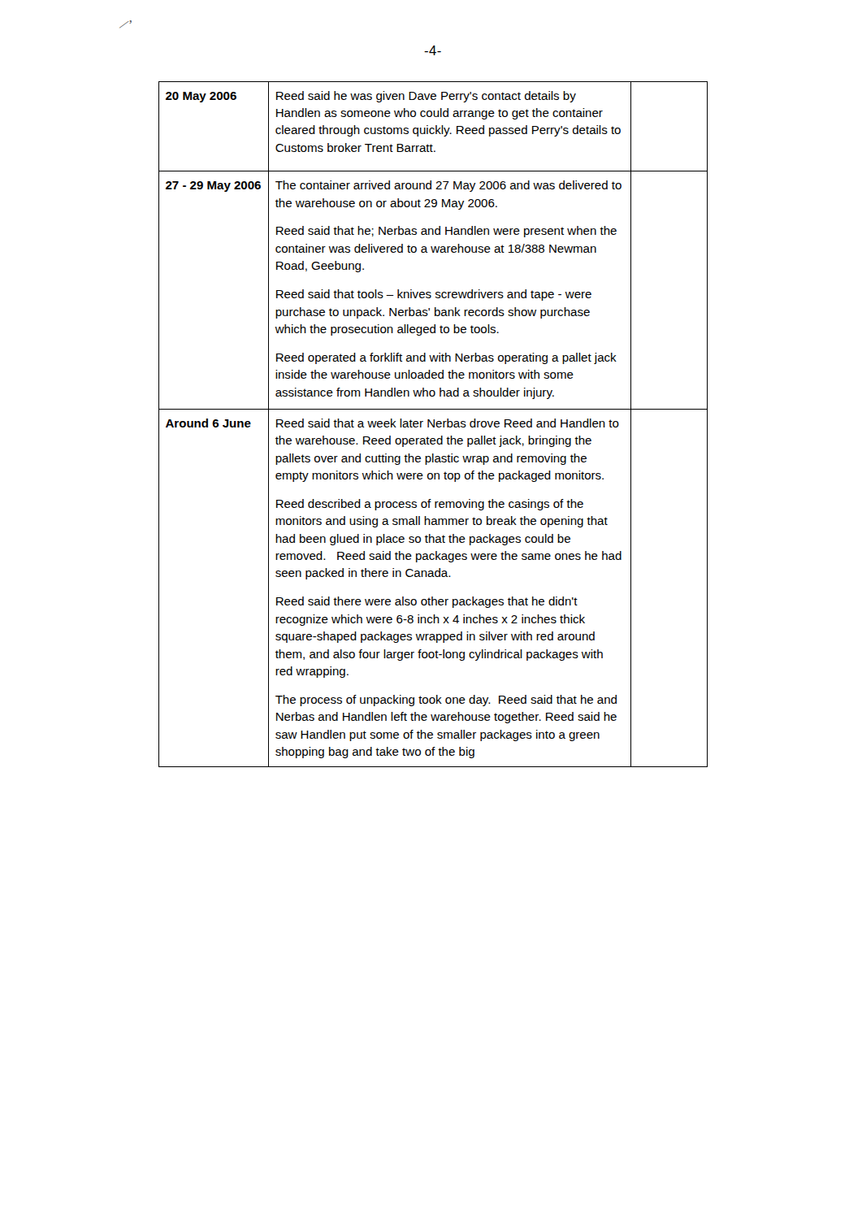⁄ ’
-4-
| 20 May 2006 | Reed said he was given Dave Perry's contact details by Handlen as someone who could arrange to get the container cleared through customs quickly. Reed passed Perry's details to Customs broker Trent Barratt. | |
| 27 - 29 May 2006 | The container arrived around 27 May 2006 and was delivered to the warehouse on or about 29 May 2006. Reed said that he; Nerbas and Handlen were present when the container was delivered to a warehouse at 18/388 Newman Road, Geebung. Reed said that tools – knives screwdrivers and tape - were purchase to unpack. Nerbas' bank records show purchase which the prosecution alleged to be tools. Reed operated a forklift and with Nerbas operating a pallet jack inside the warehouse unloaded the monitors with some assistance from Handlen who had a shoulder injury. | |
| Around 6 June | Reed said that a week later Nerbas drove Reed and Handlen to the warehouse. Reed operated the pallet jack, bringing the pallets over and cutting the plastic wrap and removing the empty monitors which were on top of the packaged monitors. Reed described a process of removing the casings of the monitors and using a small hammer to break the opening that had been glued in place so that the packages could be removed. Reed said the packages were the same ones he had seen packed in there in Canada. Reed said there were also other packages that he didn't recognize which were 6-8 inch x 4 inches x 2 inches thick square-shaped packages wrapped in silver with red around them, and also four larger foot-long cylindrical packages with red wrapping. The process of unpacking took one day. Reed said that he and Nerbas and Handlen left the warehouse together. Reed said he saw Handlen put some of the smaller packages into a green shopping bag and take two of the big | |